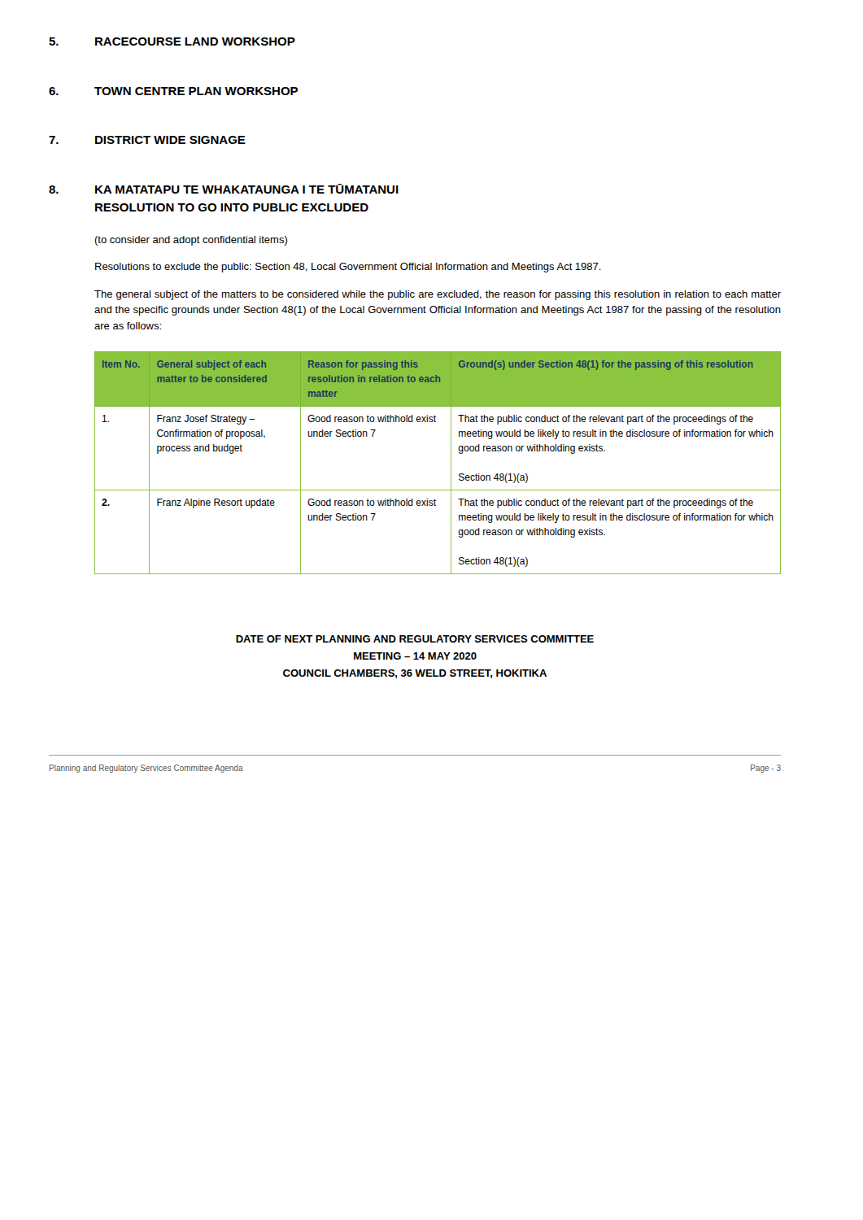5. RACECOURSE LAND WORKSHOP
6. TOWN CENTRE PLAN WORKSHOP
7. DISTRICT WIDE SIGNAGE
8. KA MATATAPU TE WHAKATAUNGA I TE TŪMATANUI
RESOLUTION TO GO INTO PUBLIC EXCLUDED
(to consider and adopt confidential items)
Resolutions to exclude the public: Section 48, Local Government Official Information and Meetings Act 1987.
The general subject of the matters to be considered while the public are excluded, the reason for passing this resolution in relation to each matter and the specific grounds under Section 48(1) of the Local Government Official Information and Meetings Act 1987 for the passing of the resolution are as follows:
| Item No. | General subject of each matter to be considered | Reason for passing this resolution in relation to each matter | Ground(s) under Section 48(1) for the passing of this resolution |
| --- | --- | --- | --- |
| 1. | Franz Josef Strategy – Confirmation of proposal, process and budget | Good reason to withhold exist under Section 7 | That the public conduct of the relevant part of the proceedings of the meeting would be likely to result in the disclosure of information for which good reason or withholding exists. Section 48(1)(a) |
| 2. | Franz Alpine Resort update | Good reason to withhold exist under Section 7 | That the public conduct of the relevant part of the proceedings of the meeting would be likely to result in the disclosure of information for which good reason or withholding exists. Section 48(1)(a) |
DATE OF NEXT PLANNING AND REGULATORY SERVICES COMMITTEE
MEETING – 14 MAY 2020
COUNCIL CHAMBERS, 36 WELD STREET, HOKITIKA
Planning and Regulatory Services Committee Agenda Page - 3